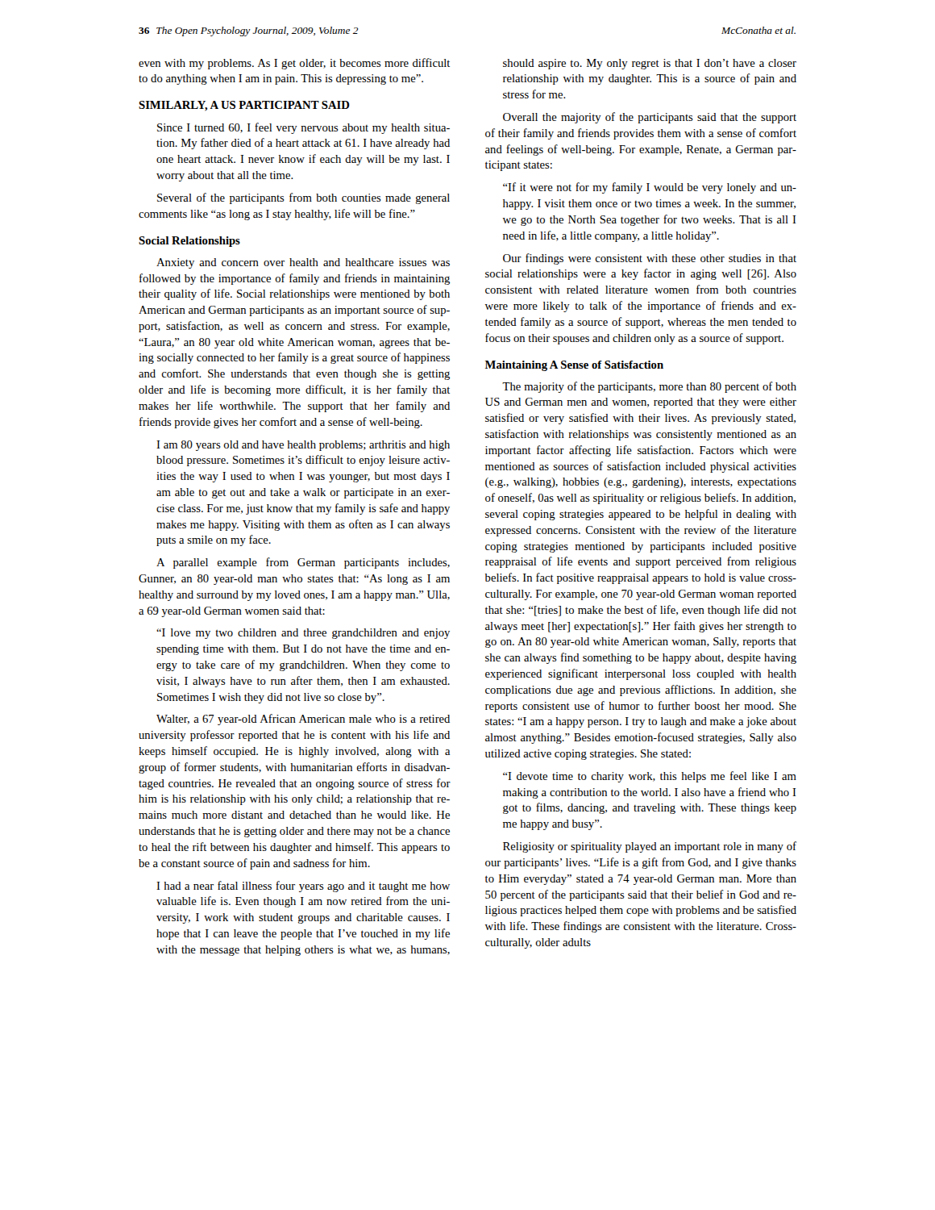36 The Open Psychology Journal, 2009, Volume 2
McConatha et al.
even with my problems. As I get older, it becomes more difficult to do anything when I am in pain. This is depressing to me”.
Similarly, a US participant said
Since I turned 60, I feel very nervous about my health situation. My father died of a heart attack at 61. I have already had one heart attack. I never know if each day will be my last. I worry about that all the time.
Several of the participants from both counties made general comments like “as long as I stay healthy, life will be fine.”
Social Relationships
Anxiety and concern over health and healthcare issues was followed by the importance of family and friends in maintaining their quality of life. Social relationships were mentioned by both American and German participants as an important source of support, satisfaction, as well as concern and stress. For example, “Laura,” an 80 year old white American woman, agrees that being socially connected to her family is a great source of happiness and comfort. She understands that even though she is getting older and life is becoming more difficult, it is her family that makes her life worthwhile. The support that her family and friends provide gives her comfort and a sense of well-being.
I am 80 years old and have health problems; arthritis and high blood pressure. Sometimes it’s difficult to enjoy leisure activities the way I used to when I was younger, but most days I am able to get out and take a walk or participate in an exercise class. For me, just know that my family is safe and happy makes me happy. Visiting with them as often as I can always puts a smile on my face.
A parallel example from German participants includes, Gunner, an 80 year-old man who states that: “As long as I am healthy and surround by my loved ones, I am a happy man.” Ulla, a 69 year-old German women said that:
“I love my two children and three grandchildren and enjoy spending time with them. But I do not have the time and energy to take care of my grandchildren. When they come to visit, I always have to run after them, then I am exhausted. Sometimes I wish they did not live so close by”.
Walter, a 67 year-old African American male who is a retired university professor reported that he is content with his life and keeps himself occupied. He is highly involved, along with a group of former students, with humanitarian efforts in disadvantaged countries. He revealed that an ongoing source of stress for him is his relationship with his only child; a relationship that remains much more distant and detached than he would like. He understands that he is getting older and there may not be a chance to heal the rift between his daughter and himself. This appears to be a constant source of pain and sadness for him.
I had a near fatal illness four years ago and it taught me how valuable life is. Even though I am now retired from the university, I work with student groups and charitable causes. I hope that I can leave the people that I’ve touched in my life with the message that helping others is what we, as humans, should aspire to. My only regret is that I don’t have a closer relationship with my daughter. This is a source of pain and stress for me.
Overall the majority of the participants said that the support of their family and friends provides them with a sense of comfort and feelings of well-being. For example, Renate, a German participant states:
“If it were not for my family I would be very lonely and unhappy. I visit them once or two times a week. In the summer, we go to the North Sea together for two weeks. That is all I need in life, a little company, a little holiday”.
Our findings were consistent with these other studies in that social relationships were a key factor in aging well [26]. Also consistent with related literature women from both countries were more likely to talk of the importance of friends and extended family as a source of support, whereas the men tended to focus on their spouses and children only as a source of support.
Maintaining A Sense of Satisfaction
The majority of the participants, more than 80 percent of both US and German men and women, reported that they were either satisfied or very satisfied with their lives. As previously stated, satisfaction with relationships was consistently mentioned as an important factor affecting life satisfaction. Factors which were mentioned as sources of satisfaction included physical activities (e.g., walking), hobbies (e.g., gardening), interests, expectations of oneself, 0as well as spirituality or religious beliefs. In addition, several coping strategies appeared to be helpful in dealing with expressed concerns. Consistent with the review of the literature coping strategies mentioned by participants included positive reappraisal of life events and support perceived from religious beliefs. In fact positive reappraisal appears to hold is value cross-culturally. For example, one 70 year-old German woman reported that she: “[tries] to make the best of life, even though life did not always meet [her] expectation[s].” Her faith gives her strength to go on. An 80 year-old white American woman, Sally, reports that she can always find something to be happy about, despite having experienced significant interpersonal loss coupled with health complications due age and previous afflictions. In addition, she reports consistent use of humor to further boost her mood. She states: “I am a happy person. I try to laugh and make a joke about almost anything.” Besides emotion-focused strategies, Sally also utilized active coping strategies. She stated:
“I devote time to charity work, this helps me feel like I am making a contribution to the world. I also have a friend who I got to films, dancing, and traveling with. These things keep me happy and busy”.
Religiosity or spirituality played an important role in many of our participants’ lives. “Life is a gift from God, and I give thanks to Him everyday” stated a 74 year-old German man. More than 50 percent of the participants said that their belief in God and religious practices helped them cope with problems and be satisfied with life. These findings are consistent with the literature. Cross-culturally, older adults